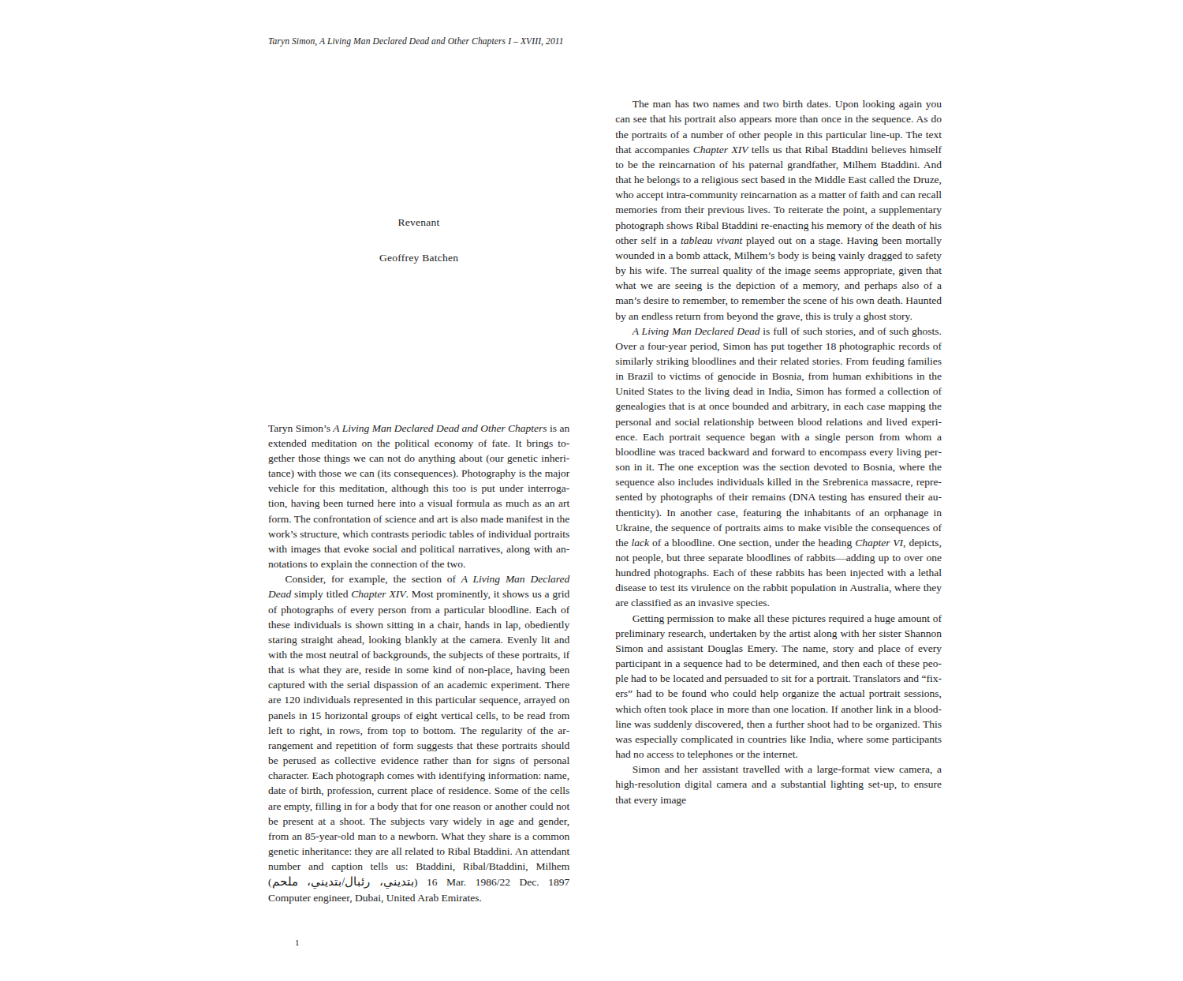Taryn Simon, A Living Man Declared Dead and Other Chapters I – XVIII, 2011
Revenant
Geoffrey Batchen
Taryn Simon’s A Living Man Declared Dead and Other Chapters is an extended meditation on the political economy of fate. It brings together those things we can not do anything about (our genetic inheritance) with those we can (its consequences). Photography is the major vehicle for this meditation, although this too is put under interrogation, having been turned here into a visual formula as much as an art form. The confrontation of science and art is also made manifest in the work’s structure, which contrasts periodic tables of individual portraits with images that evoke social and political narratives, along with annotations to explain the connection of the two.
Consider, for example, the section of A Living Man Declared Dead simply titled Chapter XIV. Most prominently, it shows us a grid of photographs of every person from a particular bloodline. Each of these individuals is shown sitting in a chair, hands in lap, obediently staring straight ahead, looking blankly at the camera. Evenly lit and with the most neutral of backgrounds, the subjects of these portraits, if that is what they are, reside in some kind of non-place, having been captured with the serial dispassion of an academic experiment. There are 120 individuals represented in this particular sequence, arrayed on panels in 15 horizontal groups of eight vertical cells, to be read from left to right, in rows, from top to bottom. The regularity of the arrangement and repetition of form suggests that these portraits should be perused as collective evidence rather than for signs of personal character. Each photograph comes with identifying information: name, date of birth, profession, current place of residence. Some of the cells are empty, filling in for a body that for one reason or another could not be present at a shoot. The subjects vary widely in age and gender, from an 85-year-old man to a newborn. What they share is a common genetic inheritance: they are all related to Ribal Btaddini. An attendant number and caption tells us: Btaddini, Ribal/Btaddini, Milhem (بتديني، رئبال/بتديني، ملحم) 16 Mar. 1986/22 Dec. 1897 Computer engineer, Dubai, United Arab Emirates.
1
The man has two names and two birth dates. Upon looking again you can see that his portrait also appears more than once in the sequence. As do the portraits of a number of other people in this particular line-up. The text that accompanies Chapter XIV tells us that Ribal Btaddini believes himself to be the reincarnation of his paternal grandfather, Milhem Btaddini. And that he belongs to a religious sect based in the Middle East called the Druze, who accept intra-community reincarnation as a matter of faith and can recall memories from their previous lives. To reiterate the point, a supplementary photograph shows Ribal Btaddini re-enacting his memory of the death of his other self in a tableau vivant played out on a stage. Having been mortally wounded in a bomb attack, Milhem’s body is being vainly dragged to safety by his wife. The surreal quality of the image seems appropriate, given that what we are seeing is the depiction of a memory, and perhaps also of a man’s desire to remember, to remember the scene of his own death. Haunted by an endless return from beyond the grave, this is truly a ghost story.
A Living Man Declared Dead is full of such stories, and of such ghosts. Over a four-year period, Simon has put together 18 photographic records of similarly striking bloodlines and their related stories. From feuding families in Brazil to victims of genocide in Bosnia, from human exhibitions in the United States to the living dead in India, Simon has formed a collection of genealogies that is at once bounded and arbitrary, in each case mapping the personal and social relationship between blood relations and lived experience. Each portrait sequence began with a single person from whom a bloodline was traced backward and forward to encompass every living person in it. The one exception was the section devoted to Bosnia, where the sequence also includes individuals killed in the Srebrenica massacre, represented by photographs of their remains (DNA testing has ensured their authenticity). In another case, featuring the inhabitants of an orphanage in Ukraine, the sequence of portraits aims to make visible the consequences of the lack of a bloodline. One section, under the heading Chapter VI, depicts, not people, but three separate bloodlines of rabbits—adding up to over one hundred photographs. Each of these rabbits has been injected with a lethal disease to test its virulence on the rabbit population in Australia, where they are classified as an invasive species.
Getting permission to make all these pictures required a huge amount of preliminary research, undertaken by the artist along with her sister Shannon Simon and assistant Douglas Emery. The name, story and place of every participant in a sequence had to be determined, and then each of these people had to be located and persuaded to sit for a portrait. Translators and “fixers” had to be found who could help organize the actual portrait sessions, which often took place in more than one location. If another link in a bloodline was suddenly discovered, then a further shoot had to be organized. This was especially complicated in countries like India, where some participants had no access to telephones or the internet.
Simon and her assistant travelled with a large-format view camera, a high-resolution digital camera and a substantial lighting set-up, to ensure that every image